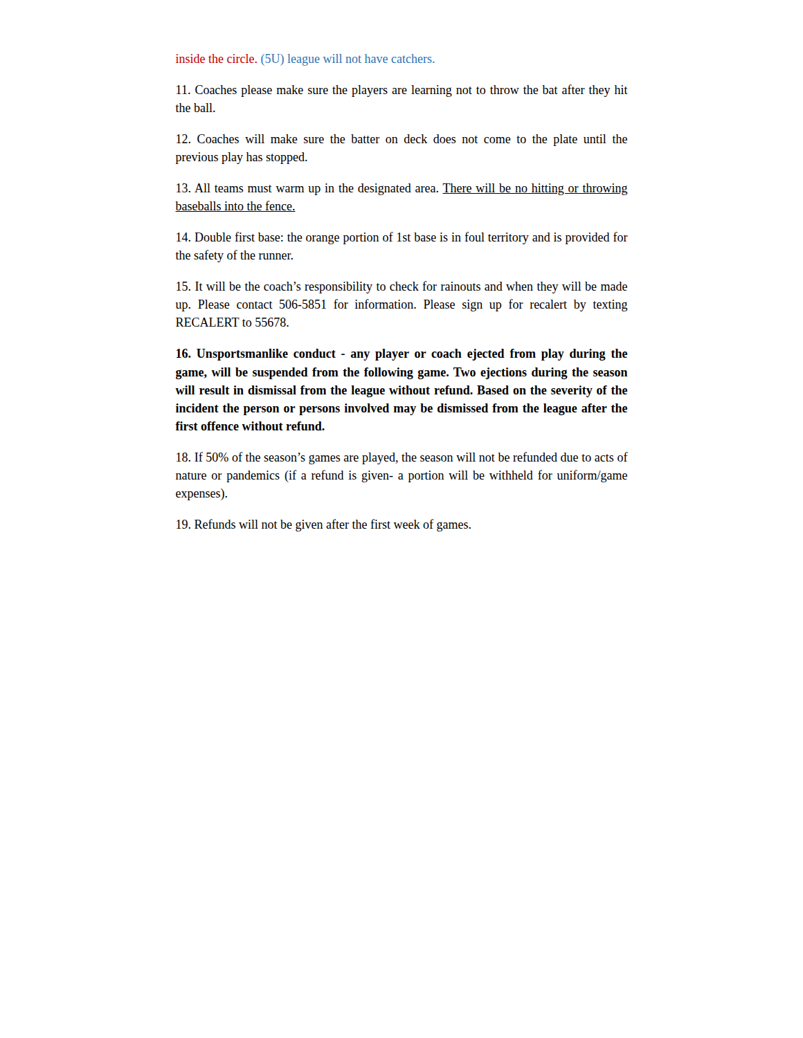inside the circle. (5U) league will not have catchers.
11. Coaches please make sure the players are learning not to throw the bat after they hit the ball.
12. Coaches will make sure the batter on deck does not come to the plate until the previous play has stopped.
13. All teams must warm up in the designated area. There will be no hitting or throwing baseballs into the fence.
14. Double first base: the orange portion of 1st base is in foul territory and is provided for the safety of the runner.
15. It will be the coach’s responsibility to check for rainouts and when they will be made up. Please contact 506-5851 for information. Please sign up for recalert by texting RECALERT to 55678.
16. Unsportsmanlike conduct - any player or coach ejected from play during the game, will be suspended from the following game. Two ejections during the season will result in dismissal from the league without refund. Based on the severity of the incident the person or persons involved may be dismissed from the league after the first offence without refund.
18. If 50% of the season’s games are played, the season will not be refunded due to acts of nature or pandemics (if a refund is given- a portion will be withheld for uniform/game expenses).
19. Refunds will not be given after the first week of games.